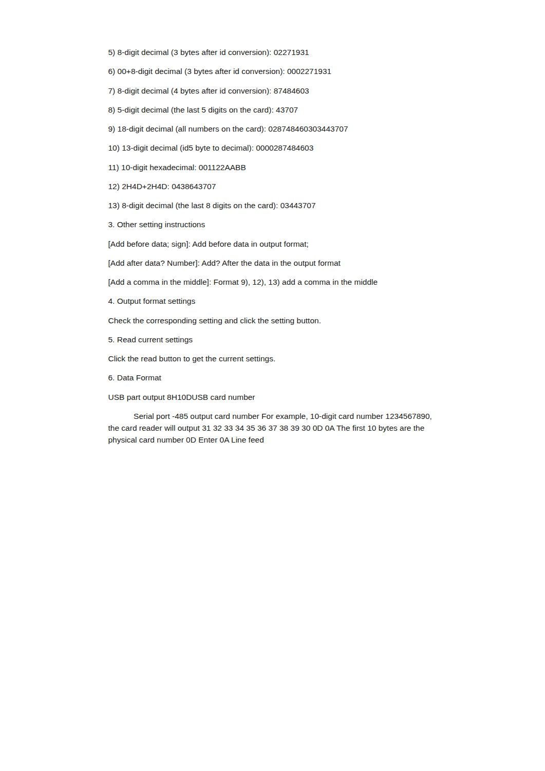5) 8-digit decimal (3 bytes after id conversion): 02271931
6) 00+8-digit decimal (3 bytes after id conversion): 0002271931
7) 8-digit decimal (4 bytes after id conversion): 87484603
8) 5-digit decimal (the last 5 digits on the card): 43707
9) 18-digit decimal (all numbers on the card): 028748460303443707
10) 13-digit decimal (id5 byte to decimal): 0000287484603
11) 10-digit hexadecimal: 001122AABB
12) 2H4D+2H4D: 0438643707
13) 8-digit decimal (the last 8 digits on the card): 03443707
3. Other setting instructions
[Add before data; sign]: Add before data in output format;
[Add after data? Number]: Add? After the data in the output format
[Add a comma in the middle]: Format 9), 12), 13) add a comma in the middle
4. Output format settings
Check the corresponding setting and click the setting button.
5. Read current settings
Click the read button to get the current settings.
6. Data Format
USB part output 8H10DUSB card number
Serial port -485 output card number For example, 10-digit card number 1234567890, the card reader will output 31 32 33 34 35 36 37 38 39 30 0D 0A The first 10 bytes are the physical card number 0D Enter 0A Line feed